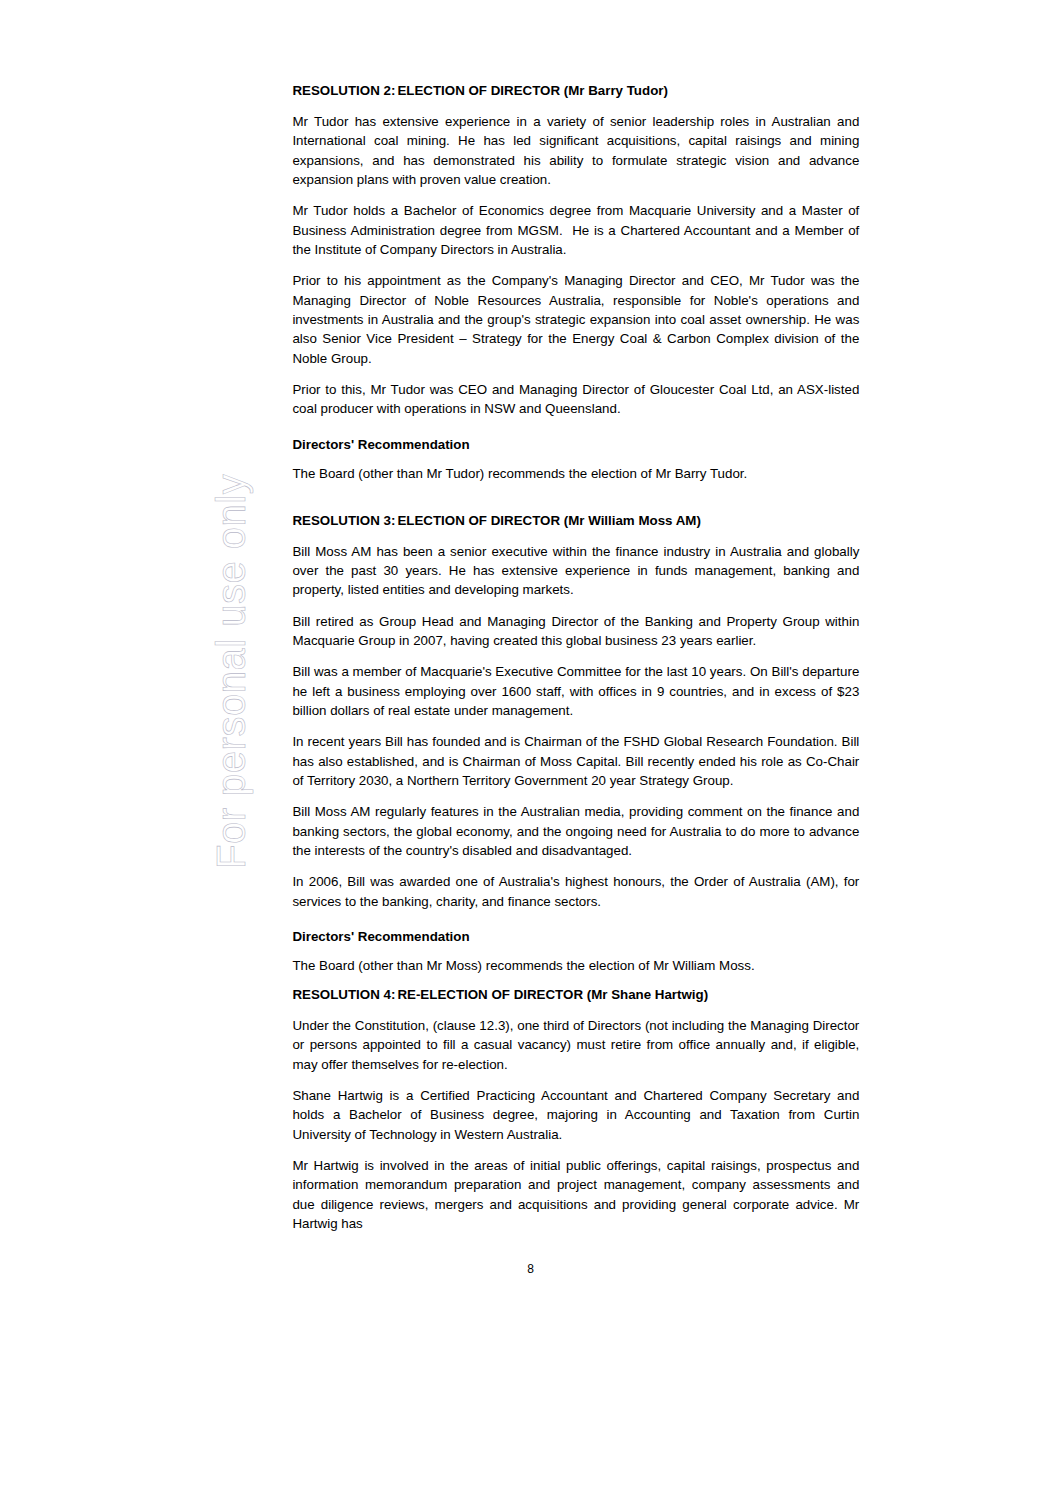For personal use only
RESOLUTION 2: ELECTION OF DIRECTOR (Mr Barry Tudor)
Mr Tudor has extensive experience in a variety of senior leadership roles in Australian and International coal mining. He has led significant acquisitions, capital raisings and mining expansions, and has demonstrated his ability to formulate strategic vision and advance expansion plans with proven value creation.
Mr Tudor holds a Bachelor of Economics degree from Macquarie University and a Master of Business Administration degree from MGSM. He is a Chartered Accountant and a Member of the Institute of Company Directors in Australia.
Prior to his appointment as the Company's Managing Director and CEO, Mr Tudor was the Managing Director of Noble Resources Australia, responsible for Noble's operations and investments in Australia and the group's strategic expansion into coal asset ownership. He was also Senior Vice President – Strategy for the Energy Coal & Carbon Complex division of the Noble Group.
Prior to this, Mr Tudor was CEO and Managing Director of Gloucester Coal Ltd, an ASX-listed coal producer with operations in NSW and Queensland.
Directors' Recommendation
The Board (other than Mr Tudor) recommends the election of Mr Barry Tudor.
RESOLUTION 3: ELECTION OF DIRECTOR (Mr William Moss AM)
Bill Moss AM has been a senior executive within the finance industry in Australia and globally over the past 30 years. He has extensive experience in funds management, banking and property, listed entities and developing markets.
Bill retired as Group Head and Managing Director of the Banking and Property Group within Macquarie Group in 2007, having created this global business 23 years earlier.
Bill was a member of Macquarie's Executive Committee for the last 10 years. On Bill's departure he left a business employing over 1600 staff, with offices in 9 countries, and in excess of $23 billion dollars of real estate under management.
In recent years Bill has founded and is Chairman of the FSHD Global Research Foundation. Bill has also established, and is Chairman of Moss Capital. Bill recently ended his role as Co-Chair of Territory 2030, a Northern Territory Government 20 year Strategy Group.
Bill Moss AM regularly features in the Australian media, providing comment on the finance and banking sectors, the global economy, and the ongoing need for Australia to do more to advance the interests of the country's disabled and disadvantaged.
In 2006, Bill was awarded one of Australia's highest honours, the Order of Australia (AM), for services to the banking, charity, and finance sectors.
Directors' Recommendation
The Board (other than Mr Moss) recommends the election of Mr William Moss.
RESOLUTION 4: RE-ELECTION OF DIRECTOR (Mr Shane Hartwig)
Under the Constitution, (clause 12.3), one third of Directors (not including the Managing Director or persons appointed to fill a casual vacancy) must retire from office annually and, if eligible, may offer themselves for re-election.
Shane Hartwig is a Certified Practicing Accountant and Chartered Company Secretary and holds a Bachelor of Business degree, majoring in Accounting and Taxation from Curtin University of Technology in Western Australia.
Mr Hartwig is involved in the areas of initial public offerings, capital raisings, prospectus and information memorandum preparation and project management, company assessments and due diligence reviews, mergers and acquisitions and providing general corporate advice. Mr Hartwig has
8